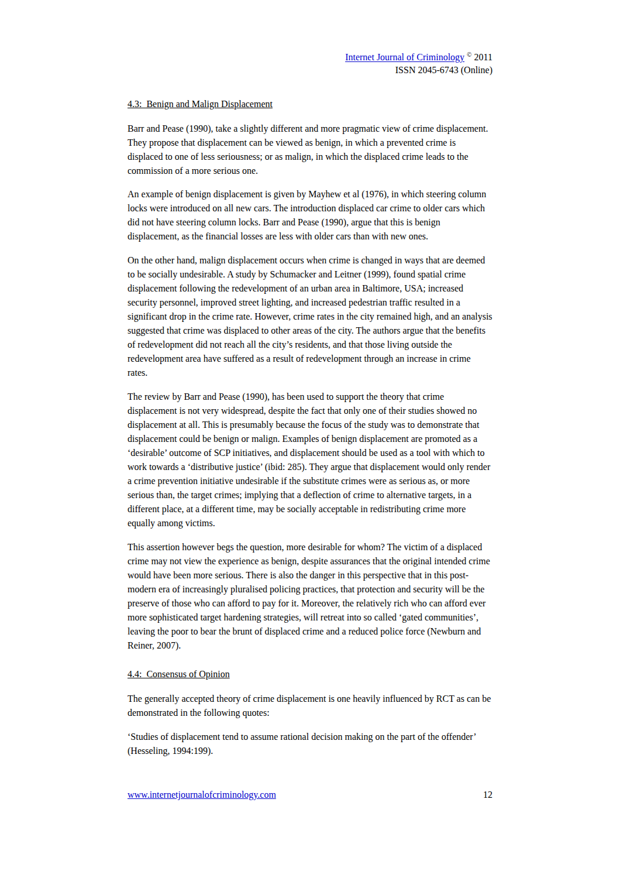Internet Journal of Criminology © 2011 ISSN 2045-6743 (Online)
4.3: Benign and Malign Displacement
Barr and Pease (1990), take a slightly different and more pragmatic view of crime displacement. They propose that displacement can be viewed as benign, in which a prevented crime is displaced to one of less seriousness; or as malign, in which the displaced crime leads to the commission of a more serious one.
An example of benign displacement is given by Mayhew et al (1976), in which steering column locks were introduced on all new cars. The introduction displaced car crime to older cars which did not have steering column locks. Barr and Pease (1990), argue that this is benign displacement, as the financial losses are less with older cars than with new ones.
On the other hand, malign displacement occurs when crime is changed in ways that are deemed to be socially undesirable. A study by Schumacker and Leitner (1999), found spatial crime displacement following the redevelopment of an urban area in Baltimore, USA; increased security personnel, improved street lighting, and increased pedestrian traffic resulted in a significant drop in the crime rate. However, crime rates in the city remained high, and an analysis suggested that crime was displaced to other areas of the city. The authors argue that the benefits of redevelopment did not reach all the city’s residents, and that those living outside the redevelopment area have suffered as a result of redevelopment through an increase in crime rates.
The review by Barr and Pease (1990), has been used to support the theory that crime displacement is not very widespread, despite the fact that only one of their studies showed no displacement at all. This is presumably because the focus of the study was to demonstrate that displacement could be benign or malign. Examples of benign displacement are promoted as a ‘desirable’ outcome of SCP initiatives, and displacement should be used as a tool with which to work towards a ‘distributive justice’ (ibid: 285). They argue that displacement would only render a crime prevention initiative undesirable if the substitute crimes were as serious as, or more serious than, the target crimes; implying that a deflection of crime to alternative targets, in a different place, at a different time, may be socially acceptable in redistributing crime more equally among victims.
This assertion however begs the question, more desirable for whom? The victim of a displaced crime may not view the experience as benign, despite assurances that the original intended crime would have been more serious. There is also the danger in this perspective that in this post-modern era of increasingly pluralised policing practices, that protection and security will be the preserve of those who can afford to pay for it. Moreover, the relatively rich who can afford ever more sophisticated target hardening strategies, will retreat into so called ‘gated communities’, leaving the poor to bear the brunt of displaced crime and a reduced police force (Newburn and Reiner, 2007).
4.4: Consensus of Opinion
The generally accepted theory of crime displacement is one heavily influenced by RCT as can be demonstrated in the following quotes:
‘Studies of displacement tend to assume rational decision making on the part of the offender’ (Hesseling, 1994:199).
www.internetjournalofcriminology.com 12